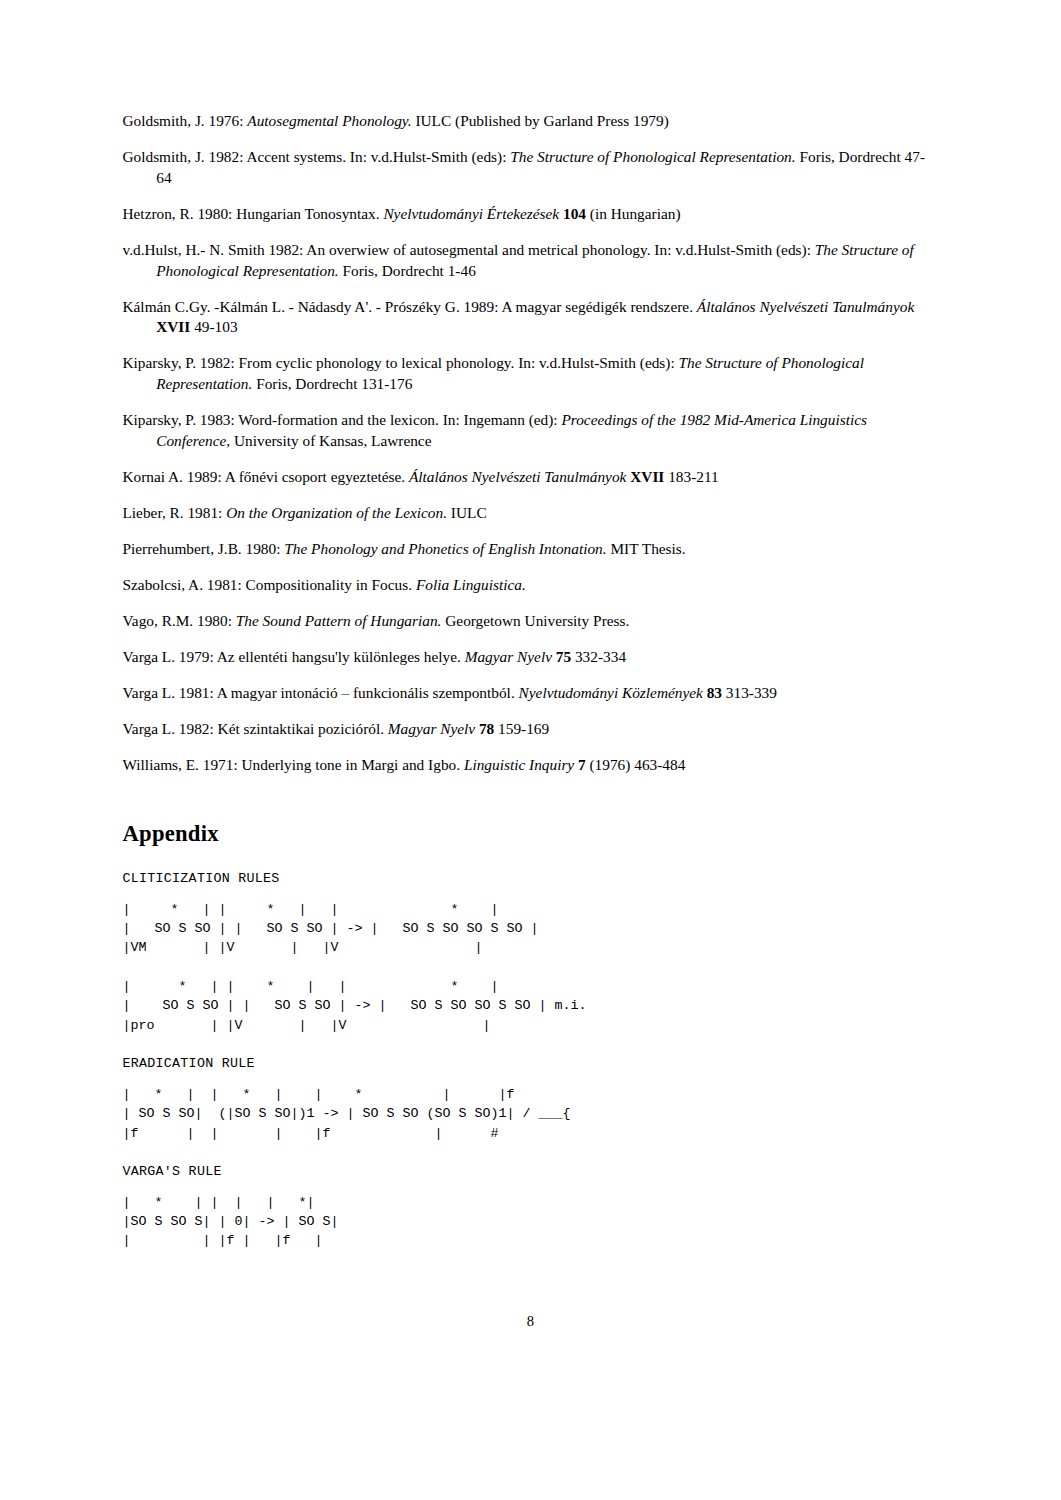Goldsmith, J. 1976: Autosegmental Phonology. IULC (Published by Garland Press 1979)
Goldsmith, J. 1982: Accent systems. In: v.d.Hulst-Smith (eds): The Structure of Phonological Representation. Foris, Dordrecht 47-64
Hetzron, R. 1980: Hungarian Tonosyntax. Nyelvtudományi Értekezések 104 (in Hungarian)
v.d.Hulst, H.- N. Smith 1982: An overwiew of autosegmental and metrical phonology. In: v.d.Hulst-Smith (eds): The Structure of Phonological Representation. Foris, Dordrecht 1-46
Kálmán C.Gy. -Kálmán L. - Nádasdy A'. - Prószéky G. 1989: A magyar segédigék rendszere. Általános Nyelvészeti Tanulmányok XVII 49-103
Kiparsky, P. 1982: From cyclic phonology to lexical phonology. In: v.d.Hulst-Smith (eds): The Structure of Phonological Representation. Foris, Dordrecht 131-176
Kiparsky, P. 1983: Word-formation and the lexicon. In: Ingemann (ed): Proceedings of the 1982 Mid-America Linguistics Conference, University of Kansas, Lawrence
Kornai A. 1989: A főnévi csoport egyeztetése. Általános Nyelvészeti Tanulmányok XVII 183-211
Lieber, R. 1981: On the Organization of the Lexicon. IULC
Pierrehumbert, J.B. 1980: The Phonology and Phonetics of English Intonation. MIT Thesis.
Szabolcsi, A. 1981: Compositionality in Focus. Folia Linguistica.
Vago, R.M. 1980: The Sound Pattern of Hungarian. Georgetown University Press.
Varga L. 1979: Az ellentéti hangsu'ly különleges helye. Magyar Nyelv 75 332-334
Varga L. 1981: A magyar intonáció – funkcionális szempontból. Nyelvtudományi Közlemények 83 313-339
Varga L. 1982: Két szintaktikai pozicióról. Magyar Nyelv 78 159-169
Williams, E. 1971: Underlying tone in Margi and Igbo. Linguistic Inquiry 7 (1976) 463-484
Appendix
CLITICIZATION RULES
|     *   | |     *   |   |              *    |
|   SO S SO | |   SO S SO | -> |   SO S SO SO S SO |
|VM       | |V       |   |V                 |

|      *   | |    *    |   |             *    |
|    SO S SO | |   SO S SO | -> |   SO S SO SO S SO | m.i.
|pro       | |V       |   |V                 |
ERADICATION RULE
|   *   |  |   *   |    |    *          |      |f
| SO S SO|  (|SO S SO|)1 -> | SO S SO (SO S SO)1| / ___{
|f      |  |       |    |f             |      #
VARGA'S RULE
|   *    | |  |   |   *|
|SO S SO S| | 0| -> | SO S|
|         | |f |   |f   |
8